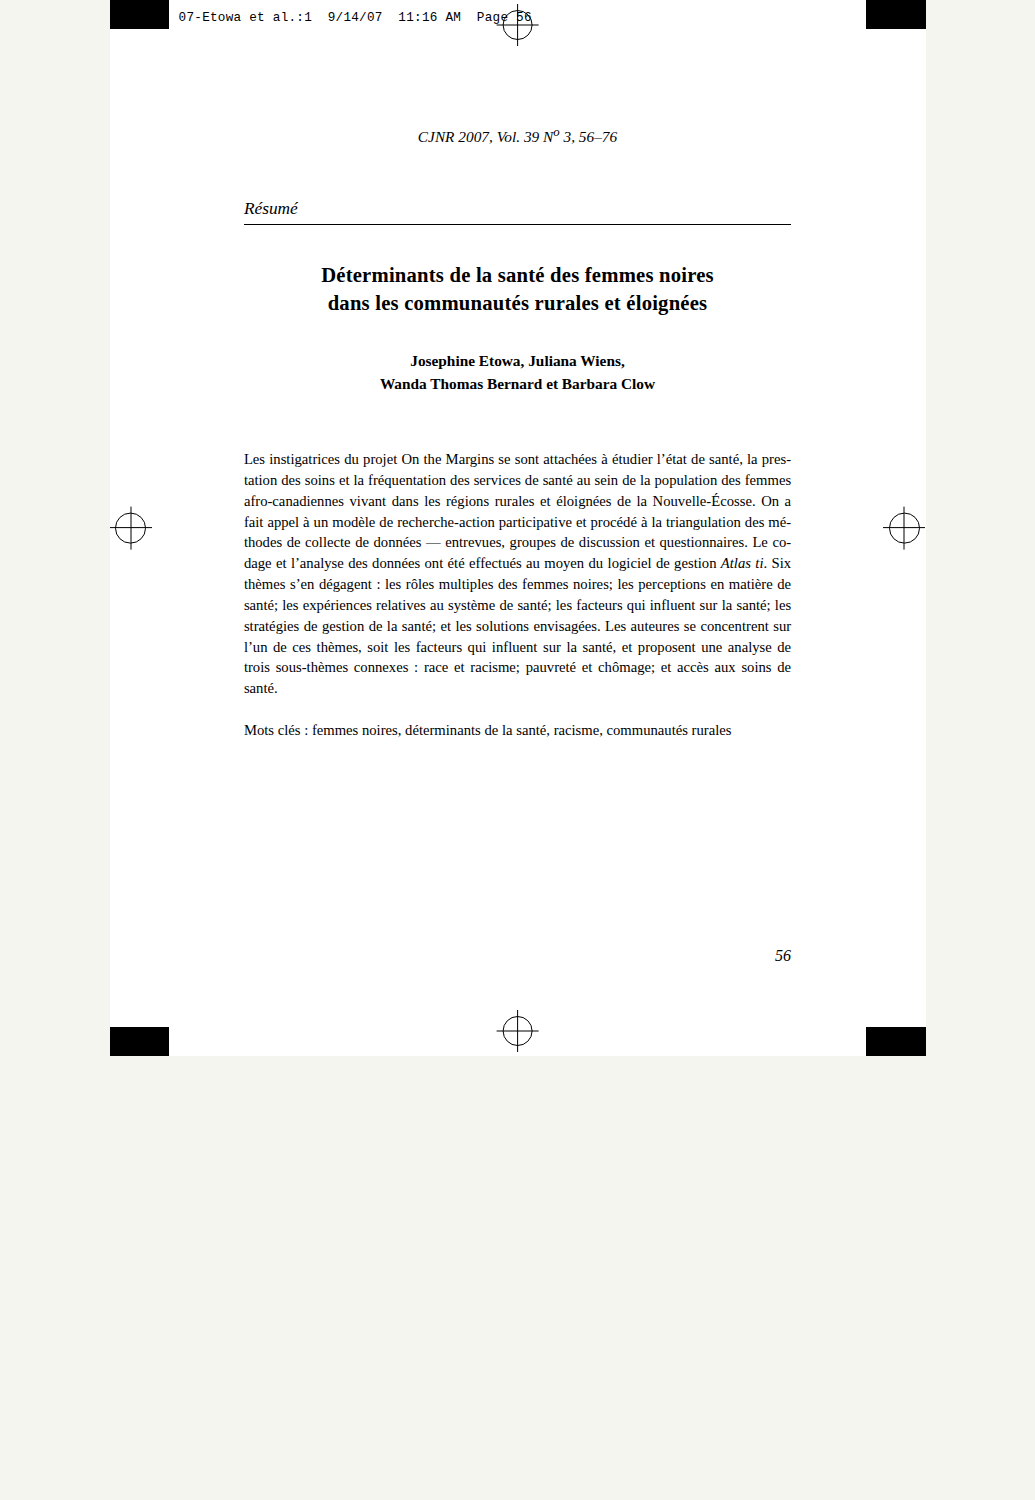07-Etowa et al.:1 9/14/07 11:16 AM Page 56
CJNR 2007, Vol. 39 No 3, 56–76
Résumé
Déterminants de la santé des femmes noires
dans les communautés rurales et éloignées
Josephine Etowa, Juliana Wiens,
Wanda Thomas Bernard et Barbara Clow
Les instigatrices du projet On the Margins se sont attachées à étudier l’état de santé, la prestation des soins et la fréquentation des services de santé au sein de la population des femmes afro-canadiennes vivant dans les régions rurales et éloignées de la Nouvelle-Écosse. On a fait appel à un modèle de recherche-action participative et procédé à la triangulation des méthodes de collecte de données — entrevues, groupes de discussion et questionnaires. Le codage et l’analyse des données ont été effectués au moyen du logiciel de gestion Atlas ti. Six thèmes s’en dégagent : les rôles multiples des femmes noires; les perceptions en matière de santé; les expériences relatives au système de santé; les facteurs qui influent sur la santé; les stratégies de gestion de la santé; et les solutions envisagées. Les auteures se concentrent sur l’un de ces thèmes, soit les facteurs qui influent sur la santé, et proposent une analyse de trois sous-thèmes connexes : race et racisme; pauvreté et chômage; et accès aux soins de santé.
Mots clés : femmes noires, déterminants de la santé, racisme, communautés rurales
56